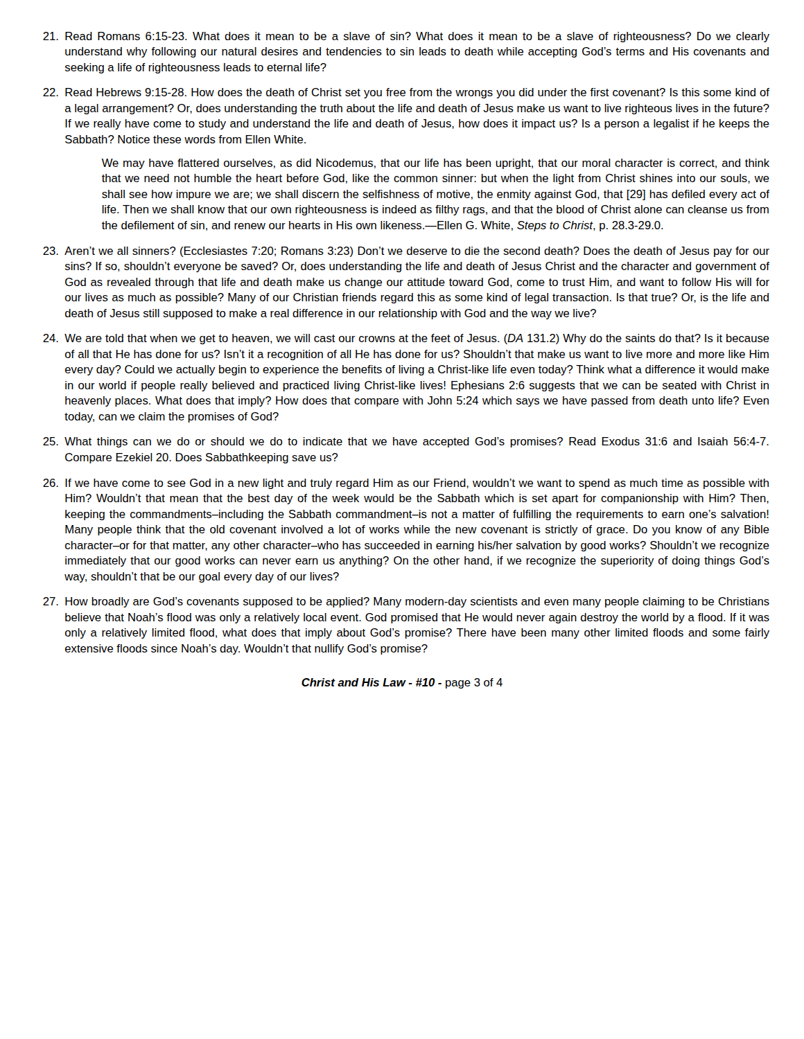21. Read Romans 6:15-23. What does it mean to be a slave of sin? What does it mean to be a slave of righteousness? Do we clearly understand why following our natural desires and tendencies to sin leads to death while accepting God’s terms and His covenants and seeking a life of righteousness leads to eternal life?
22. Read Hebrews 9:15-28. How does the death of Christ set you free from the wrongs you did under the first covenant? Is this some kind of a legal arrangement? Or, does understanding the truth about the life and death of Jesus make us want to live righteous lives in the future? If we really have come to study and understand the life and death of Jesus, how does it impact us? Is a person a legalist if he keeps the Sabbath? Notice these words from Ellen White.
We may have flattered ourselves, as did Nicodemus, that our life has been upright, that our moral character is correct, and think that we need not humble the heart before God, like the common sinner: but when the light from Christ shines into our souls, we shall see how impure we are; we shall discern the selfishness of motive, the enmity against God, that [29] has defiled every act of life. Then we shall know that our own righteousness is indeed as filthy rags, and that the blood of Christ alone can cleanse us from the defilement of sin, and renew our hearts in His own likeness.—Ellen G. White, Steps to Christ, p. 28.3-29.0.
23. Aren’t we all sinners? (Ecclesiastes 7:20; Romans 3:23) Don’t we deserve to die the second death? Does the death of Jesus pay for our sins? If so, shouldn’t everyone be saved? Or, does understanding the life and death of Jesus Christ and the character and government of God as revealed through that life and death make us change our attitude toward God, come to trust Him, and want to follow His will for our lives as much as possible? Many of our Christian friends regard this as some kind of legal transaction. Is that true? Or, is the life and death of Jesus still supposed to make a real difference in our relationship with God and the way we live?
24. We are told that when we get to heaven, we will cast our crowns at the feet of Jesus. (DA 131.2) Why do the saints do that? Is it because of all that He has done for us? Isn’t it a recognition of all He has done for us? Shouldn’t that make us want to live more and more like Him every day? Could we actually begin to experience the benefits of living a Christ-like life even today? Think what a difference it would make in our world if people really believed and practiced living Christ-like lives! Ephesians 2:6 suggests that we can be seated with Christ in heavenly places. What does that imply? How does that compare with John 5:24 which says we have passed from death unto life? Even today, can we claim the promises of God?
25. What things can we do or should we do to indicate that we have accepted God’s promises? Read Exodus 31:6 and Isaiah 56:4-7. Compare Ezekiel 20. Does Sabbathkeeping save us?
26. If we have come to see God in a new light and truly regard Him as our Friend, wouldn’t we want to spend as much time as possible with Him? Wouldn’t that mean that the best day of the week would be the Sabbath which is set apart for companionship with Him? Then, keeping the commandments–including the Sabbath commandment–is not a matter of fulfilling the requirements to earn one’s salvation! Many people think that the old covenant involved a lot of works while the new covenant is strictly of grace. Do you know of any Bible character–or for that matter, any other character–who has succeeded in earning his/her salvation by good works? Shouldn’t we recognize immediately that our good works can never earn us anything? On the other hand, if we recognize the superiority of doing things God’s way, shouldn’t that be our goal every day of our lives?
27. How broadly are God’s covenants supposed to be applied? Many modern-day scientists and even many people claiming to be Christians believe that Noah’s flood was only a relatively local event. God promised that He would never again destroy the world by a flood. If it was only a relatively limited flood, what does that imply about God’s promise? There have been many other limited floods and some fairly extensive floods since Noah’s day. Wouldn’t that nullify God’s promise?
Christ and His Law - #10 - page 3 of 4